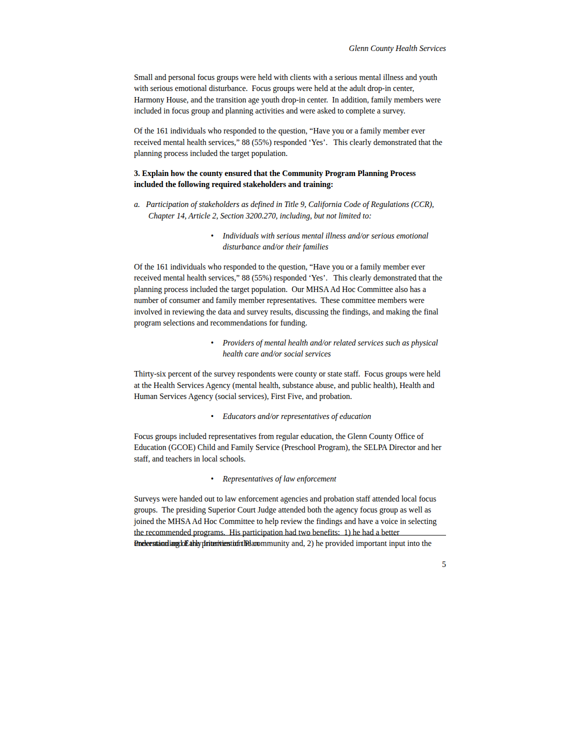Glenn County Health Services
Small and personal focus groups were held with clients with a serious mental illness and youth with serious emotional disturbance. Focus groups were held at the adult drop-in center, Harmony House, and the transition age youth drop-in center. In addition, family members were included in focus group and planning activities and were asked to complete a survey.
Of the 161 individuals who responded to the question, “Have you or a family member ever received mental health services,” 88 (55%) responded ‘Yes’. This clearly demonstrated that the planning process included the target population.
3. Explain how the county ensured that the Community Program Planning Process included the following required stakeholders and training:
a. Participation of stakeholders as defined in Title 9, California Code of Regulations (CCR), Chapter 14, Article 2, Section 3200.270, including, but not limited to:
Individuals with serious mental illness and/or serious emotional disturbance and/or their families
Of the 161 individuals who responded to the question, “Have you or a family member ever received mental health services,” 88 (55%) responded ‘Yes’. This clearly demonstrated that the planning process included the target population. Our MHSA Ad Hoc Committee also has a number of consumer and family member representatives. These committee members were involved in reviewing the data and survey results, discussing the findings, and making the final program selections and recommendations for funding.
Providers of mental health and/or related services such as physical health care and/or social services
Thirty-six percent of the survey respondents were county or state staff. Focus groups were held at the Health Services Agency (mental health, substance abuse, and public health), Health and Human Services Agency (social services), First Five, and probation.
Educators and/or representatives of education
Focus groups included representatives from regular education, the Glenn County Office of Education (GCOE) Child and Family Service (Preschool Program), the SELPA Director and her staff, and teachers in local schools.
Representatives of law enforcement
Surveys were handed out to law enforcement agencies and probation staff attended local focus groups. The presiding Superior Court Judge attended both the agency focus group as well as joined the MHSA Ad Hoc Committee to help review the findings and have a voice in selecting the recommended programs. His participation had two benefits: 1) he had a better understanding of the priorities of the community and, 2) he provided important input into the
Prevention and Early Intervention Plan
5